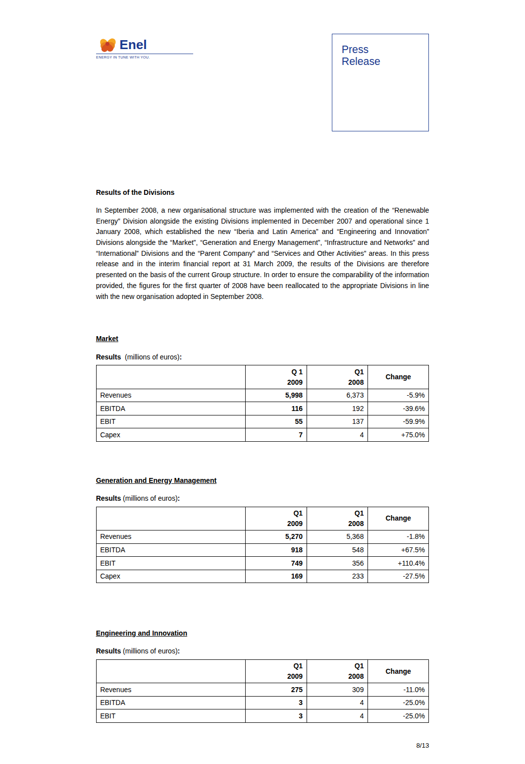Enel ENERGY IN TUNE WITH YOU.
Press
Release
Results of the Divisions
In September 2008, a new organisational structure was implemented with the creation of the “Renewable Energy” Division alongside the existing Divisions implemented in December 2007 and operational since 1 January 2008, which established the new “Iberia and Latin America” and “Engineering and Innovation” Divisions alongside the “Market”, “Generation and Energy Management”, “Infrastructure and Networks” and “International” Divisions and the “Parent Company” and “Services and Other Activities” areas. In this press release and in the interim financial report at 31 March 2009, the results of the Divisions are therefore presented on the basis of the current Group structure. In order to ensure the comparability of the information provided, the figures for the first quarter of 2008 have been reallocated to the appropriate Divisions in line with the new organisation adopted in September 2008.
Market
Results (millions of euros):
| | Q 1 2009 | Q1 2008 | Change |
| --- | --- | --- | --- |
| Revenues | 5,998 | 6,373 | -5.9% |
| EBITDA | 116 | 192 | -39.6% |
| EBIT | 55 | 137 | -59.9% |
| Capex | 7 | 4 | +75.0% |
Generation and Energy Management
Results (millions of euros):
| | Q1 2009 | Q1 2008 | Change |
| --- | --- | --- | --- |
| Revenues | 5,270 | 5,368 | -1.8% |
| EBITDA | 918 | 548 | +67.5% |
| EBIT | 749 | 356 | +110.4% |
| Capex | 169 | 233 | -27.5% |
Engineering and Innovation
Results (millions of euros):
| | Q1 2009 | Q1 2008 | Change |
| --- | --- | --- | --- |
| Revenues | 275 | 309 | -11.0% |
| EBITDA | 3 | 4 | -25.0% |
| EBIT | 3 | 4 | -25.0% |
8/13